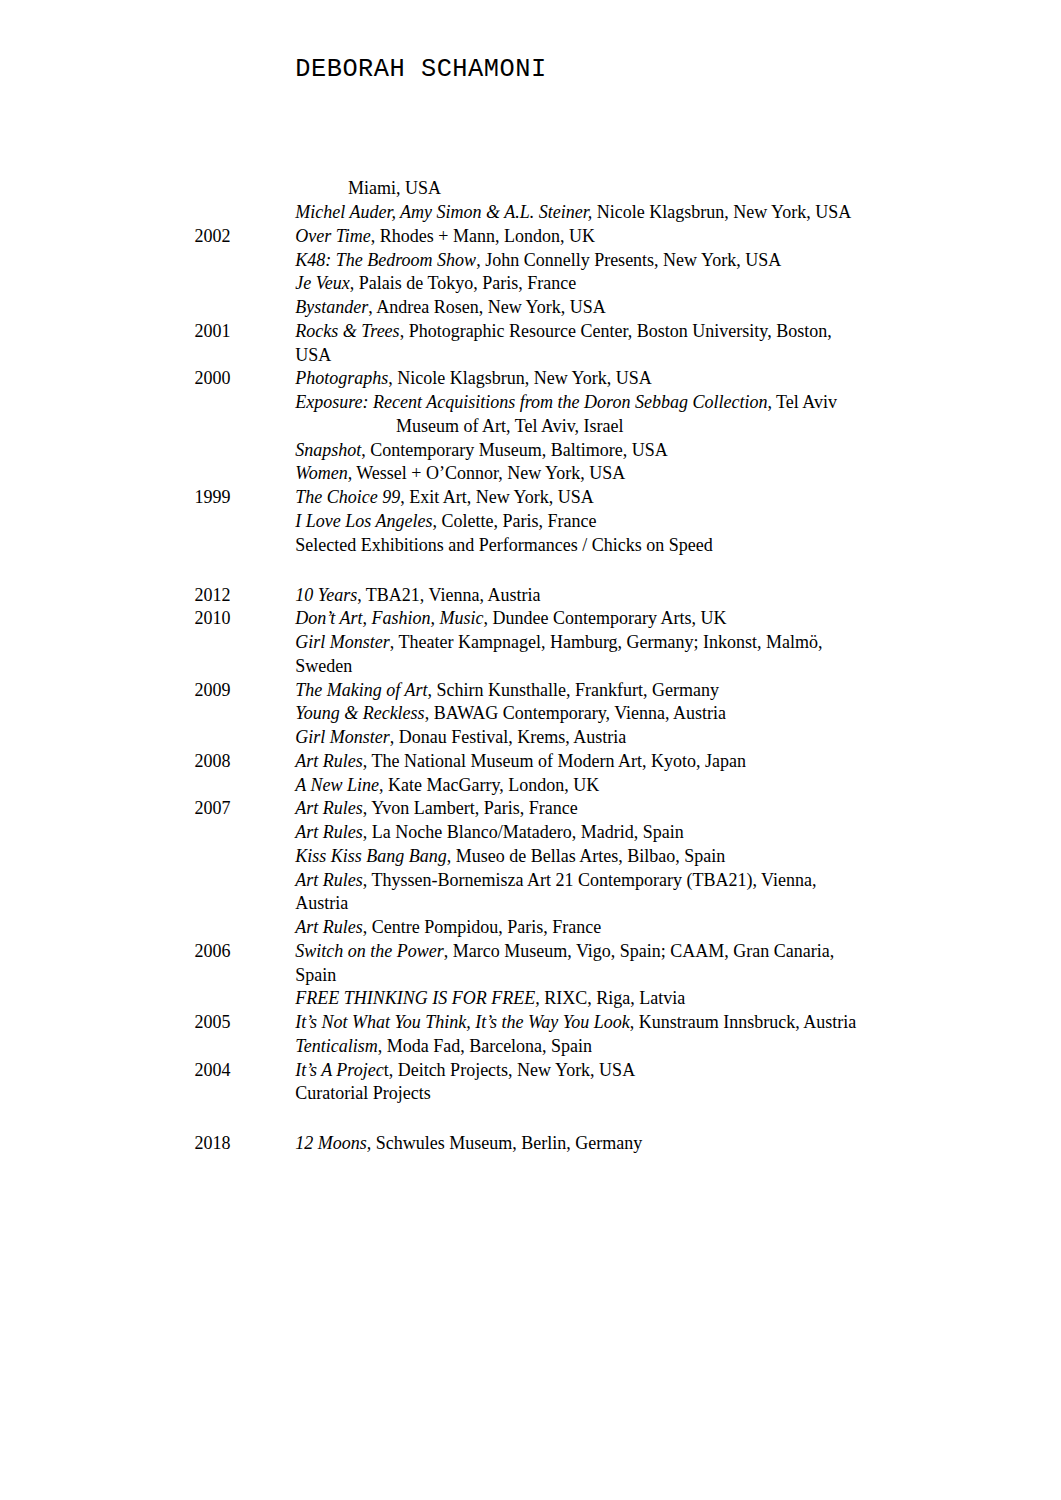DEBORAH SCHAMONI
| | Miami, USA Michel Auder, Amy Simon & A.L. Steiner, Nicole Klagsbrun, New York, USA |
| 2002 | Over Time , Rhodes + Mann, London, UK K48: The Bedroom Show , John Connelly Presents, New York, USA Je Veux , Palais de Tokyo, Paris, France Bystander , Andrea Rosen, New York, USA |
| 2001 | Rocks & Trees , Photographic Resource Center, Boston University, Boston, USA |
| 2000 | Photographs , Nicole Klagsbrun, New York, USA Exposure: Recent Acquisitions from the Doron Sebbag Collection , Tel Aviv Museum of Art, Tel Aviv, Israel Snapshot , Contemporary Museum, Baltimore, USA Women, Wessel + O’Connor, New York, USA |
| 1999 | The Choice 99 , Exit Art, New York, USA I Love Los Angeles , Colette, Paris, France |
| | Selected Exhibitions and Performances / Chicks on Speed |
| 2012 | 10 Years , TBA21, Vienna, Austria |
| 2010 | Don’t Art, Fashion, Music , Dundee Contemporary Arts, UK Girl Monster , Theater Kampnagel, Hamburg, Germany; Inkonst, Malmö, Sweden |
| 2009 | The Making of Art , Schirn Kunsthalle, Frankfurt, Germany Young & Reckless , BAWAG Contemporary, Vienna, Austria Girl Monster , Donau Festival, Krems, Austria |
| 2008 | Art Rules , The National Museum of Modern Art, Kyoto, Japan A New Line , Kate MacGarry, London, UK |
| 2007 | Art Rules , Yvon Lambert, Paris, France Art Rules , La Noche Blanco/Matadero, Madrid, Spain Kiss Kiss Bang Bang , Museo de Bellas Artes, Bilbao, Spain Art Rules , Thyssen-Bornemisza Art 21 Contemporary (TBA21), Vienna, Austria Art Rules , Centre Pompidou, Paris, France |
| 2006 | Switch on the Power , Marco Museum, Vigo, Spain; CAAM, Gran Canaria, Spain FREE THINKING IS FOR FREE, RIXC, Riga, Latvia |
| 2005 | It’s Not What You Think, It’s the Way You Look , Kunstraum Innsbruck, Austria Tenticalism , Moda Fad, Barcelona, Spain |
| 2004 | It’s A Projec t, Deitch Projects, New York, USA |
| | Curatorial Projects |
| 2018 | 12 Moons, Schwules Museum, Berlin, Germany |